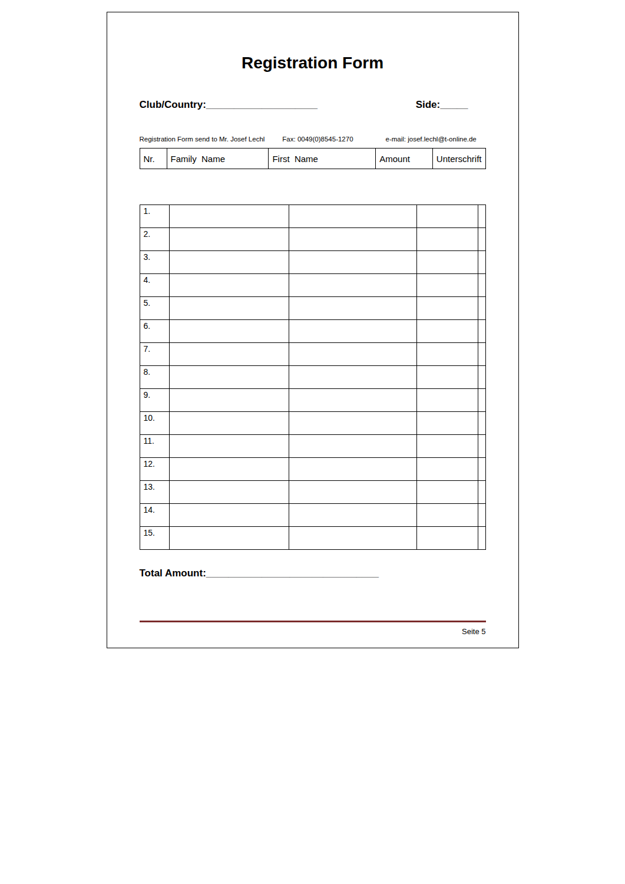Registration Form
Club/Country:____________________ Side:_____
Registration Form send to Mr. Josef Lechl Fax: 0049(0)8545-1270 e-mail: josef.lechl@t-online.de
| Nr. | Family Name | First Name | Amount | Unterschrift |
| 1. | | | | |
| 2. | | | | |
| 3. | | | | |
| 4. | | | | |
| 5. | | | | |
| 6. | | | | |
| 7. | | | | |
| 8. | | | | |
| 9. | | | | |
| 10. | | | | |
| 11. | | | | |
| 12. | | | | |
| 13. | | | | |
| 14. | | | | |
| 15. | | | | |
Total Amount:_______________________________
Seite 5